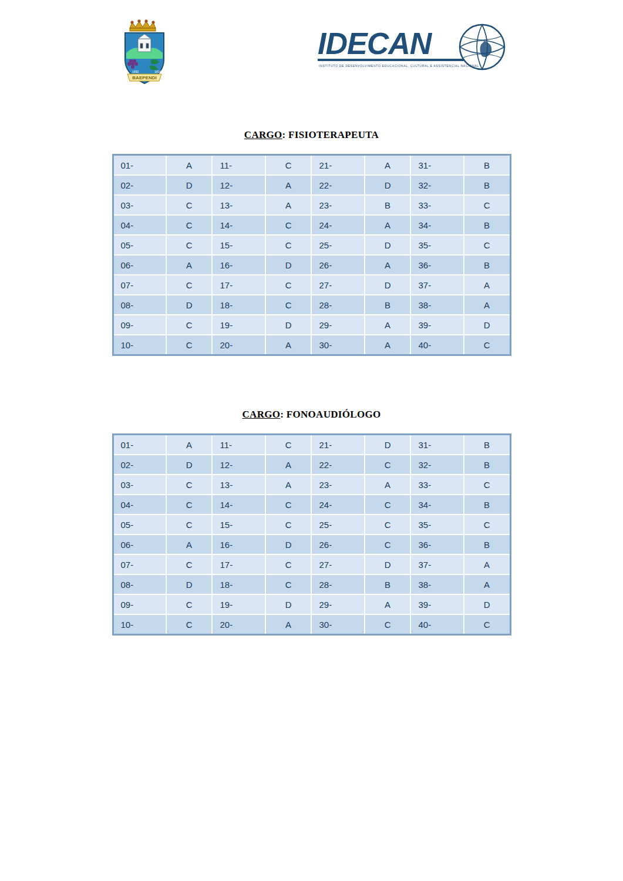BAEPENDI 1692 1814
IDECAN INSTITUTO DE DESENVOLVIMENTO EDUCACIONAL, CULTURAL E ASSISTENCIAL NACIONAL
CARGO: FISIOTERAPEUTA
| 01- | A | 11- | C | 21- | A | 31- | B |
| 02- | D | 12- | A | 22- | D | 32- | B |
| 03- | C | 13- | A | 23- | B | 33- | C |
| 04- | C | 14- | C | 24- | A | 34- | B |
| 05- | C | 15- | C | 25- | D | 35- | C |
| 06- | A | 16- | D | 26- | A | 36- | B |
| 07- | C | 17- | C | 27- | D | 37- | A |
| 08- | D | 18- | C | 28- | B | 38- | A |
| 09- | C | 19- | D | 29- | A | 39- | D |
| 10- | C | 20- | A | 30- | A | 40- | C |
CARGO: FONOAUDIÓLOGO
| 01- | A | 11- | C | 21- | D | 31- | B |
| 02- | D | 12- | A | 22- | C | 32- | B |
| 03- | C | 13- | A | 23- | A | 33- | C |
| 04- | C | 14- | C | 24- | C | 34- | B |
| 05- | C | 15- | C | 25- | C | 35- | C |
| 06- | A | 16- | D | 26- | C | 36- | B |
| 07- | C | 17- | C | 27- | D | 37- | A |
| 08- | D | 18- | C | 28- | B | 38- | A |
| 09- | C | 19- | D | 29- | A | 39- | D |
| 10- | C | 20- | A | 30- | C | 40- | C |